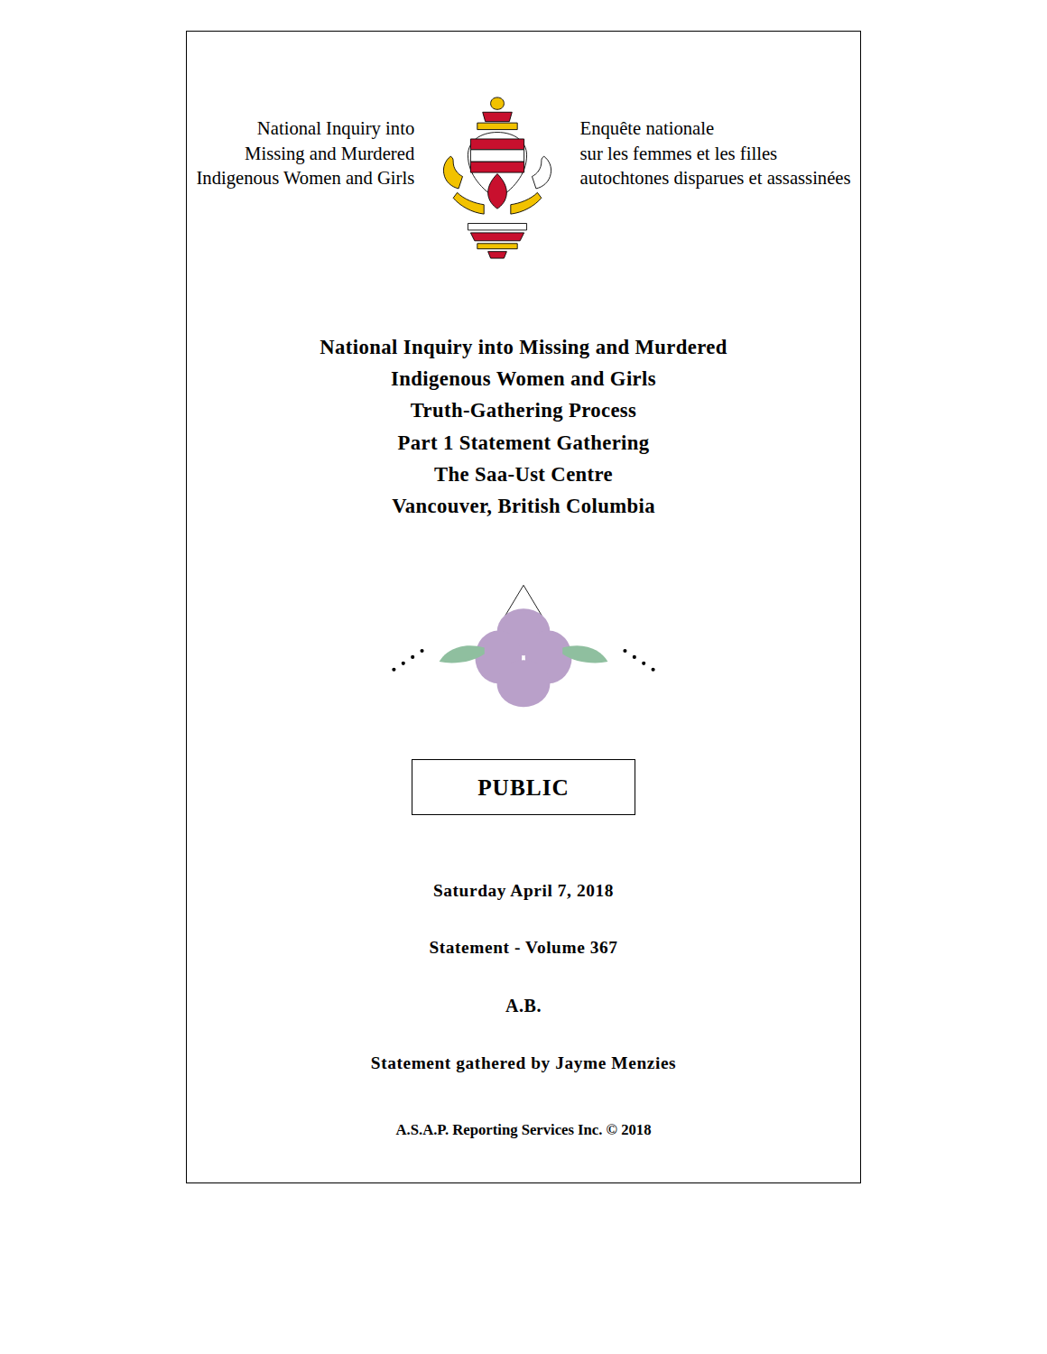National Inquiry into
Missing and Murdered
Indigenous Women and Girls
Enquête nationale
sur les femmes et les filles
autochtones disparues et assassinées
National Inquiry into Missing and Murdered
Indigenous Women and Girls
Truth-Gathering Process
Part 1 Statement Gathering
The Saa-Ust Centre
Vancouver, British Columbia
PUBLIC
Saturday April 7, 2018
Statement - Volume 367
A.B.
Statement gathered by Jayme Menzies
A.S.A.P. Reporting Services Inc. © 2018